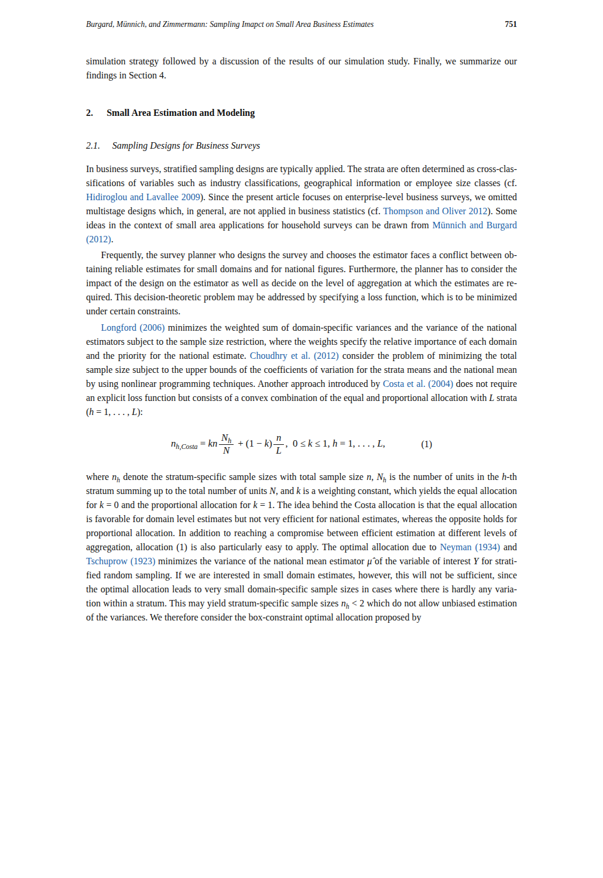Burgard, Münnich, and Zimmermann: Sampling Imapct on Small Area Business Estimates 751
simulation strategy followed by a discussion of the results of our simulation study. Finally, we summarize our findings in Section 4.
2. Small Area Estimation and Modeling
2.1. Sampling Designs for Business Surveys
In business surveys, stratified sampling designs are typically applied. The strata are often determined as cross-classifications of variables such as industry classifications, geographical information or employee size classes (cf. Hidiroglou and Lavallee 2009). Since the present article focuses on enterprise-level business surveys, we omitted multistage designs which, in general, are not applied in business statistics (cf. Thompson and Oliver 2012). Some ideas in the context of small area applications for household surveys can be drawn from Münnich and Burgard (2012).
Frequently, the survey planner who designs the survey and chooses the estimator faces a conflict between obtaining reliable estimates for small domains and for national figures. Furthermore, the planner has to consider the impact of the design on the estimator as well as decide on the level of aggregation at which the estimates are required. This decision-theoretic problem may be addressed by specifying a loss function, which is to be minimized under certain constraints.
Longford (2006) minimizes the weighted sum of domain-specific variances and the variance of the national estimators subject to the sample size restriction, where the weights specify the relative importance of each domain and the priority for the national estimate. Choudhry et al. (2012) consider the problem of minimizing the total sample size subject to the upper bounds of the coefficients of variation for the strata means and the national mean by using nonlinear programming techniques. Another approach introduced by Costa et al. (2004) does not require an explicit loss function but consists of a convex combination of the equal and proportional allocation with L strata (h = 1, . . . , L):
nh,Costa = knNh N + (1 − k)nL, 0 ≤ k ≤ 1, h = 1, . . . , L, (1)
where nh denote the stratum-specific sample sizes with total sample size n, Nh is the number of units in the h-th stratum summing up to the total number of units N, and k is a weighting constant, which yields the equal allocation for k = 0 and the proportional allocation for k = 1. The idea behind the Costa allocation is that the equal allocation is favorable for domain level estimates but not very efficient for national estimates, whereas the opposite holds for proportional allocation. In addition to reaching a compromise between efficient estimation at different levels of aggregation, allocation (1) is also particularly easy to apply. The optimal allocation due to Neyman (1934) and Tschuprow (1923) minimizes the variance of the national mean estimator μ̂ of the variable of interest Y for stratified random sampling. If we are interested in small domain estimates, however, this will not be sufficient, since the optimal allocation leads to very small domain-specific sample sizes in cases where there is hardly any variation within a stratum. This may yield stratum-specific sample sizes nh < 2 which do not allow unbiased estimation of the variances. We therefore consider the box-constraint optimal allocation proposed by